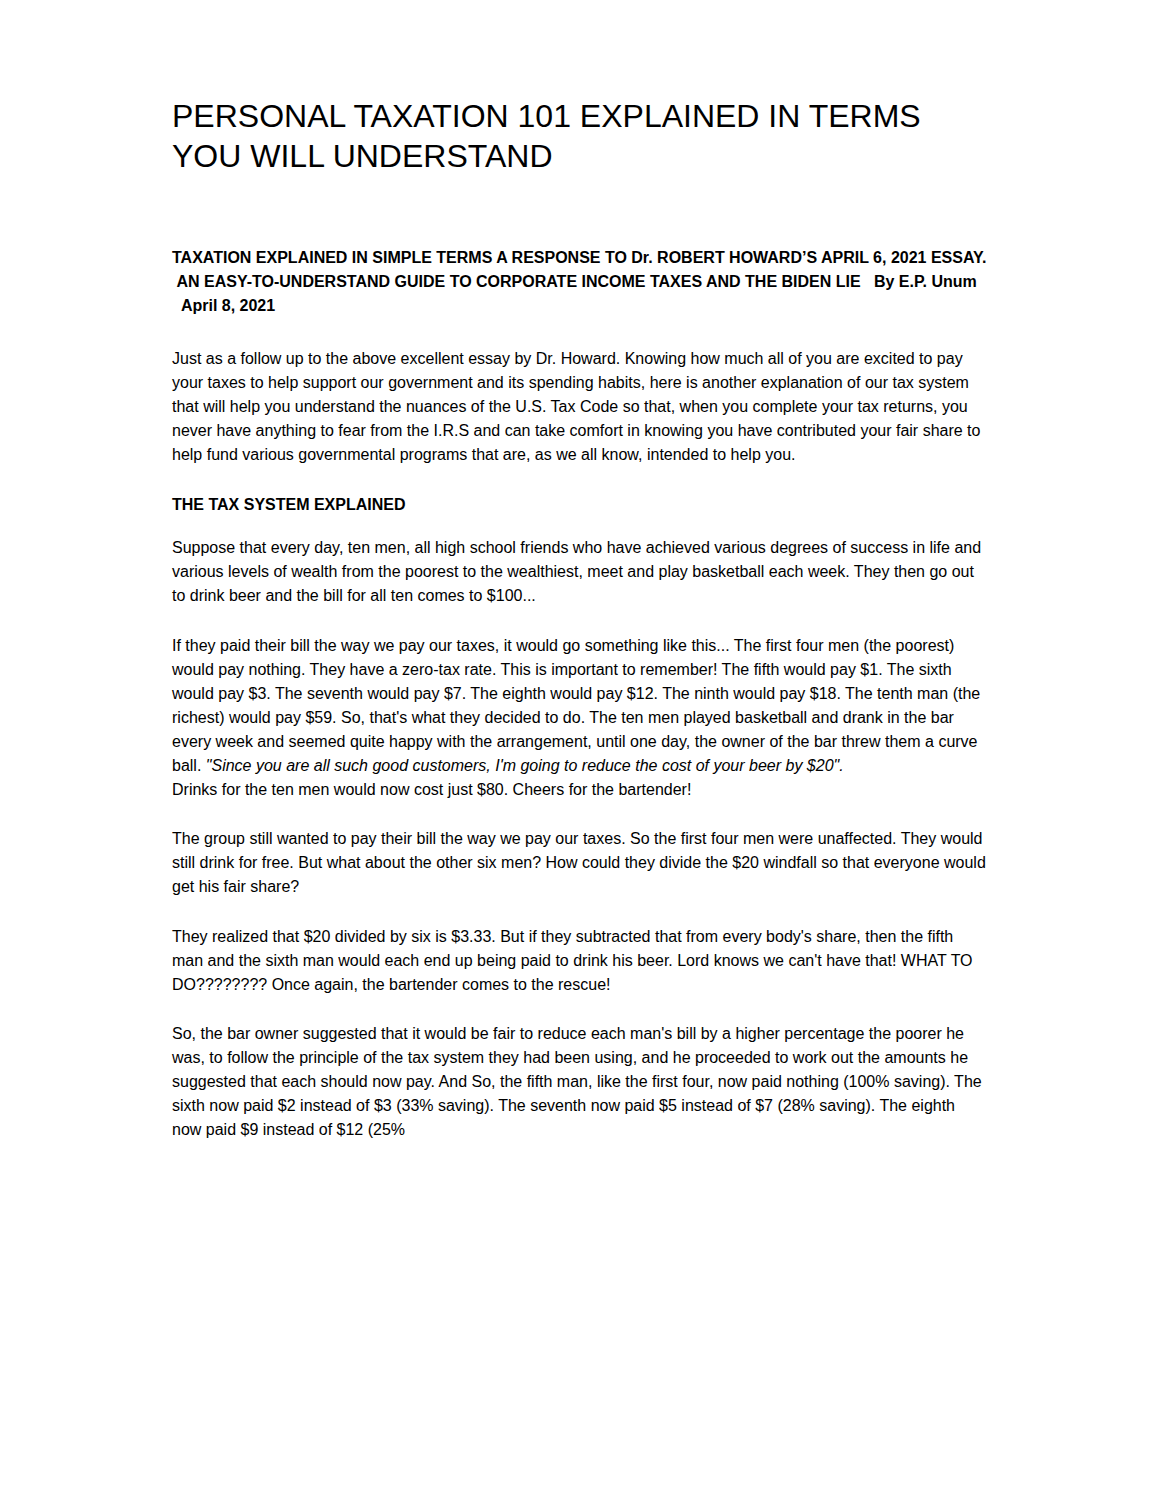PERSONAL TAXATION 101 EXPLAINED IN TERMS YOU WILL UNDERSTAND
TAXATION EXPLAINED IN SIMPLE TERMS A RESPONSE TO Dr. ROBERT HOWARD’S APRIL 6, 2021 ESSAY. AN EASY-TO-UNDERSTAND GUIDE TO CORPORATE INCOME TAXES AND THE BIDEN LIE By E.P. Unum April 8, 2021
Just as a follow up to the above excellent essay by Dr. Howard. Knowing how much all of you are excited to pay your taxes to help support our government and its spending habits, here is another explanation of our tax system that will help you understand the nuances of the U.S. Tax Code so that, when you complete your tax returns, you never have anything to fear from the I.R.S and can take comfort in knowing you have contributed your fair share to help fund various governmental programs that are, as we all know, intended to help you.
THE TAX SYSTEM EXPLAINED
Suppose that every day, ten men, all high school friends who have achieved various degrees of success in life and various levels of wealth from the poorest to the wealthiest, meet and play basketball each week. They then go out to drink beer and the bill for all ten comes to $100...
If they paid their bill the way we pay our taxes, it would go something like this... The first four men (the poorest) would pay nothing. They have a zero-tax rate. This is important to remember! The fifth would pay $1. The sixth would pay $3. The seventh would pay $7. The eighth would pay $12. The ninth would pay $18. The tenth man (the richest) would pay $59. So, that's what they decided to do. The ten men played basketball and drank in the bar every week and seemed quite happy with the arrangement, until one day, the owner of the bar threw them a curve ball. "Since you are all such good customers, I'm going to reduce the cost of your beer by $20".
Drinks for the ten men would now cost just $80. Cheers for the bartender!
The group still wanted to pay their bill the way we pay our taxes. So the first four men were unaffected. They would still drink for free. But what about the other six men? How could they divide the $20 windfall so that everyone would get his fair share?
They realized that $20 divided by six is $3.33. But if they subtracted that from every body's share, then the fifth man and the sixth man would each end up being paid to drink his beer. Lord knows we can't have that! WHAT TO DO???????? Once again, the bartender comes to the rescue!
So, the bar owner suggested that it would be fair to reduce each man's bill by a higher percentage the poorer he was, to follow the principle of the tax system they had been using, and he proceeded to work out the amounts he suggested that each should now pay. And So, the fifth man, like the first four, now paid nothing (100% saving). The sixth now paid $2 instead of $3 (33% saving). The seventh now paid $5 instead of $7 (28% saving). The eighth now paid $9 instead of $12 (25%